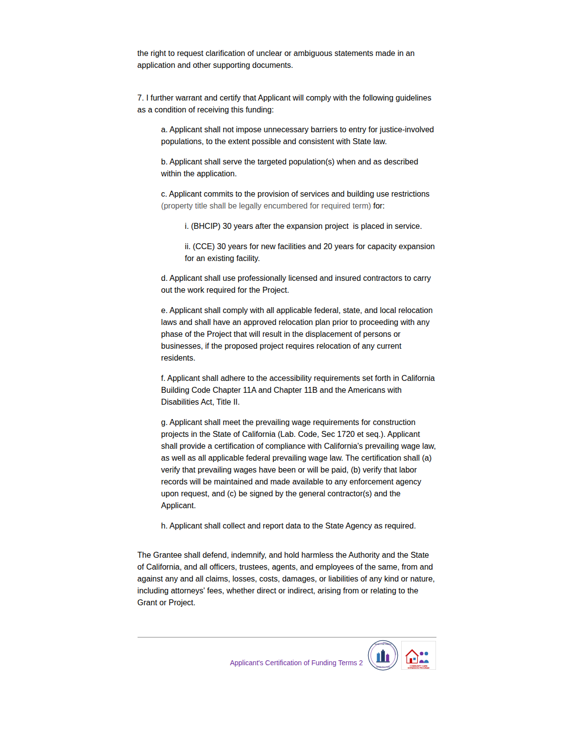the right to request clarification of unclear or ambiguous statements made in an application and other supporting documents.
7. I further warrant and certify that Applicant will comply with the following guidelines as a condition of receiving this funding:
a. Applicant shall not impose unnecessary barriers to entry for justice-involved populations, to the extent possible and consistent with State law.
b. Applicant shall serve the targeted population(s) when and as described within the application.
c. Applicant commits to the provision of services and building use restrictions (property title shall be legally encumbered for required term) for:
i. (BHCIP) 30 years after the expansion project is placed in service.
ii. (CCE) 30 years for new facilities and 20 years for capacity expansion for an existing facility.
d. Applicant shall use professionally licensed and insured contractors to carry out the work required for the Project.
e. Applicant shall comply with all applicable federal, state, and local relocation laws and shall have an approved relocation plan prior to proceeding with any phase of the Project that will result in the displacement of persons or businesses, if the proposed project requires relocation of any current residents.
f. Applicant shall adhere to the accessibility requirements set forth in California Building Code Chapter 11A and Chapter 11B and the Americans with Disabilities Act, Title II.
g. Applicant shall meet the prevailing wage requirements for construction projects in the State of California (Lab. Code, Sec 1720 et seq.). Applicant shall provide a certification of compliance with California's prevailing wage law, as well as all applicable federal prevailing wage law. The certification shall (a) verify that prevailing wages have been or will be paid, (b) verify that labor records will be maintained and made available to any enforcement agency upon request, and (c) be signed by the general contractor(s) and the Applicant.
h. Applicant shall collect and report data to the State Agency as required.
The Grantee shall defend, indemnify, and hold harmless the Authority and the State of California, and all officers, trustees, agents, and employees of the same, from and against any and all claims, losses, costs, damages, or liabilities of any kind or nature, including attorneys' fees, whether direct or indirect, arising from or relating to the Grant or Project.
Applicant's Certification of Funding Terms 2
BEHAVIORAL HEALTH INFRASTRUCTURE COMMUNITY CARE EXPANSION PROGRAM